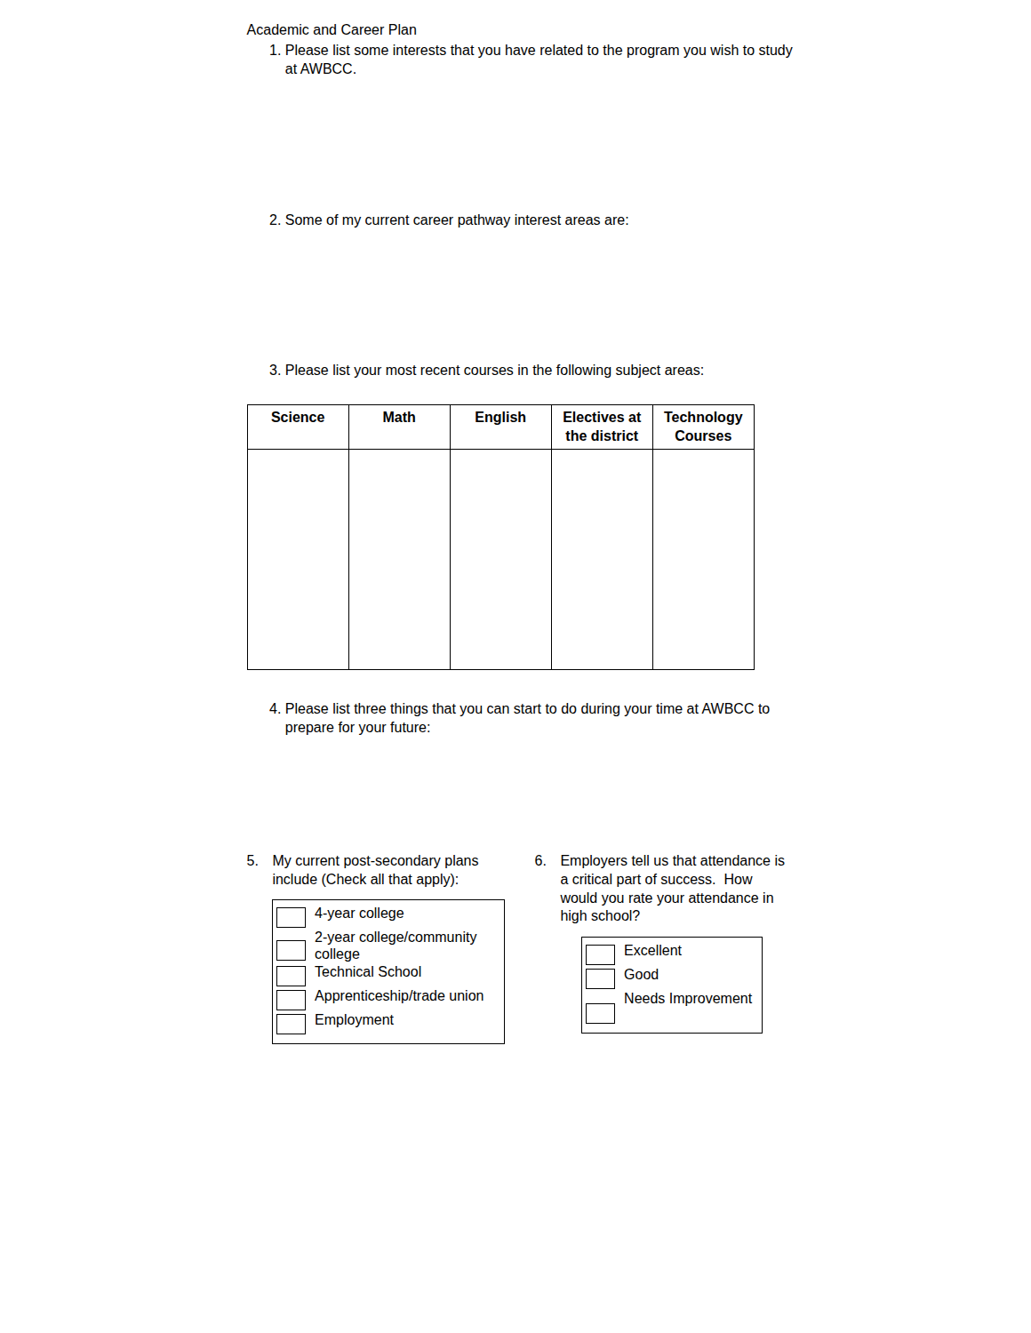Academic and Career Plan
Please list some interests that you have related to the program you wish to study at AWBCC.
Some of my current career pathway interest areas are:
Please list your most recent courses in the following subject areas:
| Science | Math | English | Electives at the district | Technology Courses |
| --- | --- | --- | --- | --- |
Please list three things that you can start to do during your time at AWBCC to prepare for your future:
5. My current post-secondary plans include (Check all that apply):
4-year college
2-year college/community college
Technical School
Apprenticeship/trade union
Employment
6. Employers tell us that attendance is a critical part of success. How would you rate your attendance in high school?
Excellent
Good
Needs Improvement